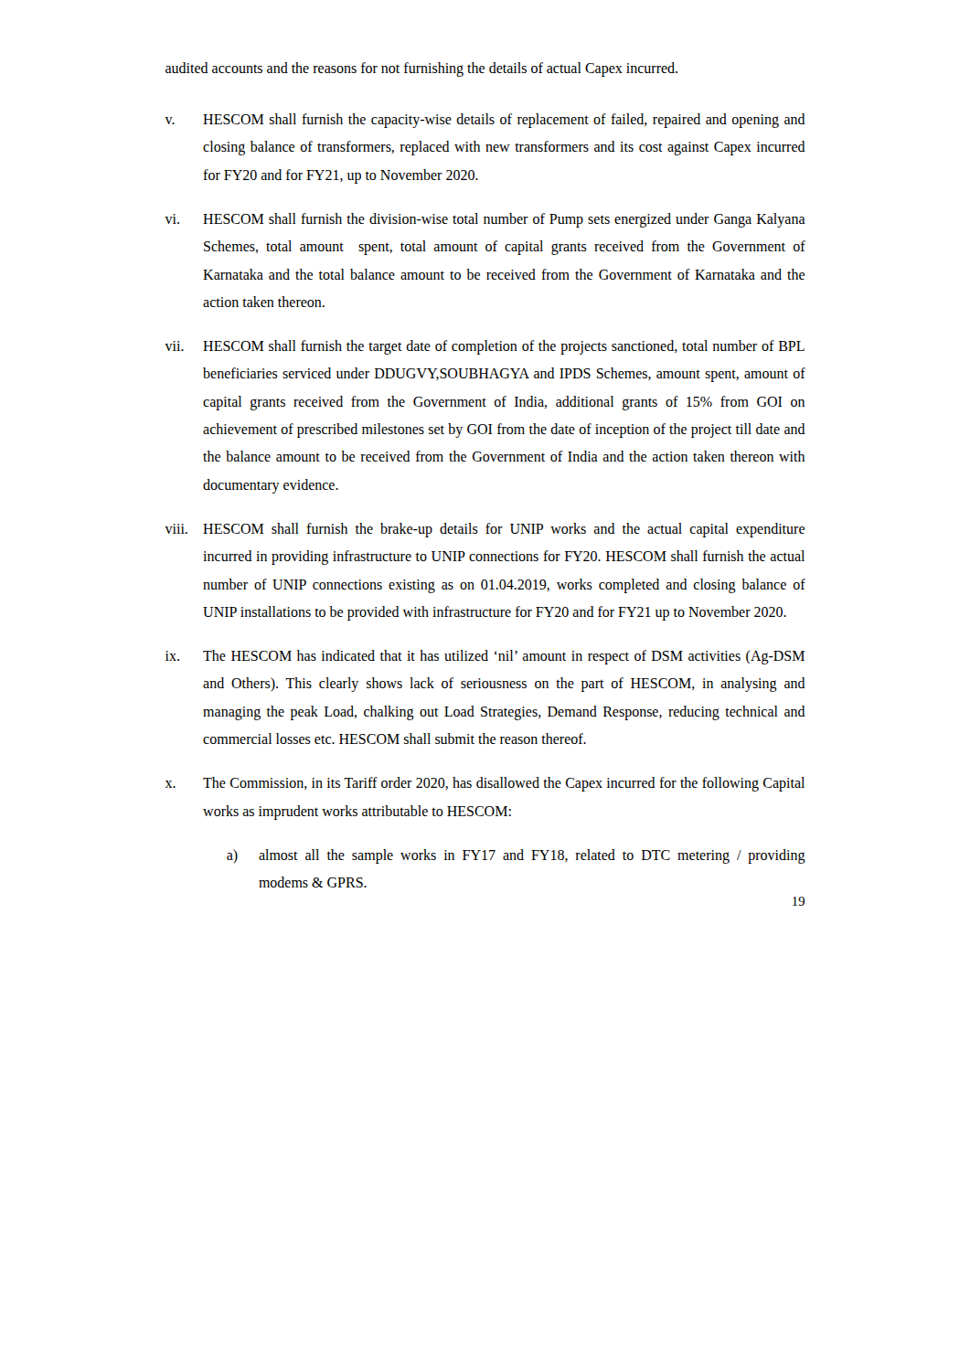audited accounts and the reasons for not furnishing the details of actual Capex incurred.
v. HESCOM shall furnish the capacity-wise details of replacement of failed, repaired and opening and closing balance of transformers, replaced with new transformers and its cost against Capex incurred for FY20 and for FY21, up to November 2020.
vi. HESCOM shall furnish the division-wise total number of Pump sets energized under Ganga Kalyana Schemes, total amount spent, total amount of capital grants received from the Government of Karnataka and the total balance amount to be received from the Government of Karnataka and the action taken thereon.
vii. HESCOM shall furnish the target date of completion of the projects sanctioned, total number of BPL beneficiaries serviced under DDUGVY,SOUBHAGYA and IPDS Schemes, amount spent, amount of capital grants received from the Government of India, additional grants of 15% from GOI on achievement of prescribed milestones set by GOI from the date of inception of the project till date and the balance amount to be received from the Government of India and the action taken thereon with documentary evidence.
viii. HESCOM shall furnish the brake-up details for UNIP works and the actual capital expenditure incurred in providing infrastructure to UNIP connections for FY20. HESCOM shall furnish the actual number of UNIP connections existing as on 01.04.2019, works completed and closing balance of UNIP installations to be provided with infrastructure for FY20 and for FY21 up to November 2020.
ix. The HESCOM has indicated that it has utilized ‘nil’ amount in respect of DSM activities (Ag-DSM and Others). This clearly shows lack of seriousness on the part of HESCOM, in analysing and managing the peak Load, chalking out Load Strategies, Demand Response, reducing technical and commercial losses etc. HESCOM shall submit the reason thereof.
x. The Commission, in its Tariff order 2020, has disallowed the Capex incurred for the following Capital works as imprudent works attributable to HESCOM:
a) almost all the sample works in FY17 and FY18, related to DTC metering / providing modems & GPRS.
19